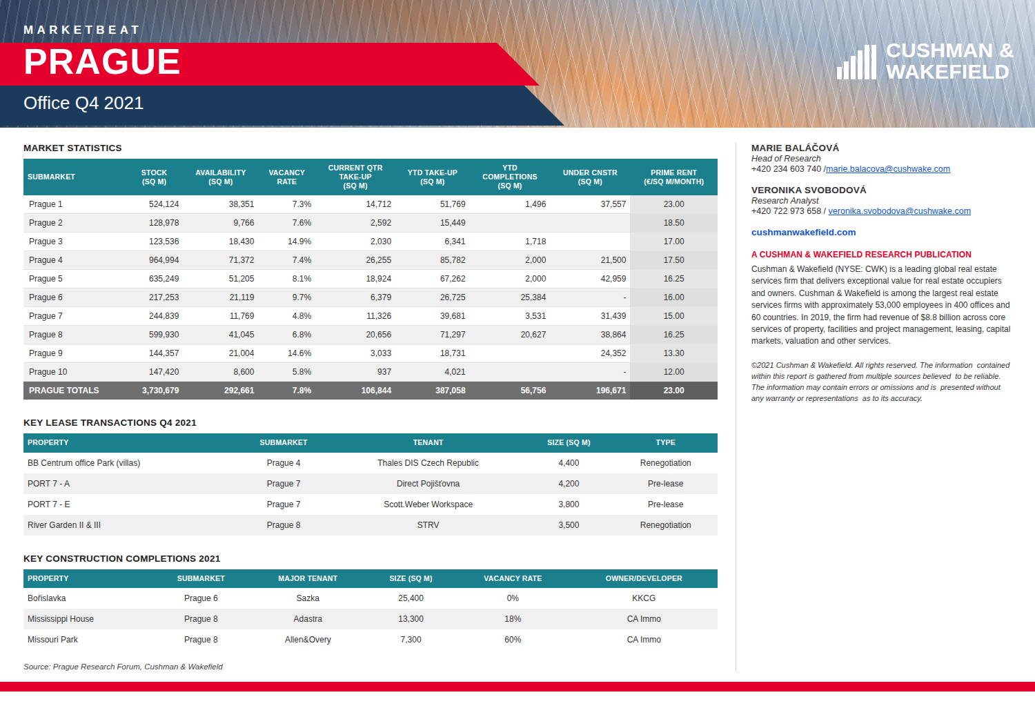MARKETBEAT
PRAGUE
Office Q4 2021
CUSHMAN &WAKEFIELD
MARKET STATISTICS
| SUBMARKET | STOCK (SQ M) | AVAILABILITY (SQ M) | VACANCY RATE | CURRENT QTR TAKE-UP (SQ M) | YTD TAKE-UP (SQ M) | YTD COMPLETIONS (SQ M) | UNDER CNSTR (SQ M) | PRIME RENT (€/SQ M/MONTH) |
| --- | --- | --- | --- | --- | --- | --- | --- | --- |
| Prague 1 | 524,124 | 38,351 | 7.3% | 14,712 | 51,769 | 1,496 | 37,557 | 23.00 |
| Prague 2 | 128,978 | 9,766 | 7.6% | 2,592 | 15,449 | | | 18.50 |
| Prague 3 | 123,536 | 18,430 | 14.9% | 2,030 | 6,341 | 1,718 | | 17.00 |
| Prague 4 | 964,994 | 71,372 | 7.4% | 26,255 | 85,782 | 2,000 | 21,500 | 17.50 |
| Prague 5 | 635,249 | 51,205 | 8.1% | 18,924 | 67,262 | 2,000 | 42,959 | 16.25 |
| Prague 6 | 217,253 | 21,119 | 9.7% | 6,379 | 26,725 | 25,384 | - | 16.00 |
| Prague 7 | 244,839 | 11,769 | 4.8% | 11,326 | 39,681 | 3,531 | 31,439 | 15.00 |
| Prague 8 | 599,930 | 41,045 | 6.8% | 20,656 | 71,297 | 20,627 | 38,864 | 16.25 |
| Prague 9 | 144,357 | 21,004 | 14.6% | 3,033 | 18,731 | | 24,352 | 13.30 |
| Prague 10 | 147,420 | 8,600 | 5.8% | 937 | 4,021 | | - | 12.00 |
| PRAGUE TOTALS | 3,730,679 | 292,661 | 7.8% | 106,844 | 387,058 | 56,756 | 196,671 | 23.00 |
KEY LEASE TRANSACTIONS Q4 2021
| PROPERTY | SUBMARKET | TENANT | SIZE (SQ M) | TYPE |
| --- | --- | --- | --- | --- |
| BB Centrum office Park (villas) | Prague 4 | Thales DIS Czech Republic | 4,400 | Renegotiation |
| PORT 7 - A | Prague 7 | Direct Pojišťovna | 4,200 | Pre-lease |
| PORT 7 - E | Prague 7 | Scott.Weber Workspace | 3,800 | Pre-lease |
| River Garden II & III | Prague 8 | STRV | 3,500 | Renegotiation |
KEY CONSTRUCTION COMPLETIONS 2021
| PROPERTY | SUBMARKET | MAJOR TENANT | SIZE (SQ M) | VACANCY RATE | OWNER/DEVELOPER |
| --- | --- | --- | --- | --- | --- |
| Bořislavka | Prague 6 | Sazka | 25,400 | 0% | KKCG |
| Mississippi House | Prague 8 | Adastra | 13,300 | 18% | CA Immo |
| Missouri Park | Prague 8 | Allen&Overy | 7,300 | 60% | CA Immo |
Source: Prague Research Forum, Cushman & Wakefield
MARIE BALÁČOVÁ
Head of Research
+420 234 603 740 /marie.balacova@cushwake.com
VERONIKA SVOBODOVÁ
Research Analyst
+420 722 973 658 / veronika.svobodova@cushwake.com
cushmanwakefield.com
A CUSHMAN & WAKEFIELD RESEARCH PUBLICATION
Cushman & Wakefield (NYSE: CWK) is a leading global real estate services firm that delivers exceptional value for real estate occupiers and owners. Cushman & Wakefield is among the largest real estate services firms with approximately 53,000 employees in 400 offices and 60 countries. In 2019, the firm had revenue of $8.8 billion across core services of property, facilities and project management, leasing, capital markets, valuation and other services.
©2021 Cushman & Wakefield. All rights reserved. The information contained within this report is gathered from multiple sources believed to be reliable. The information may contain errors or omissions and is presented without any warranty or representations as to its accuracy.